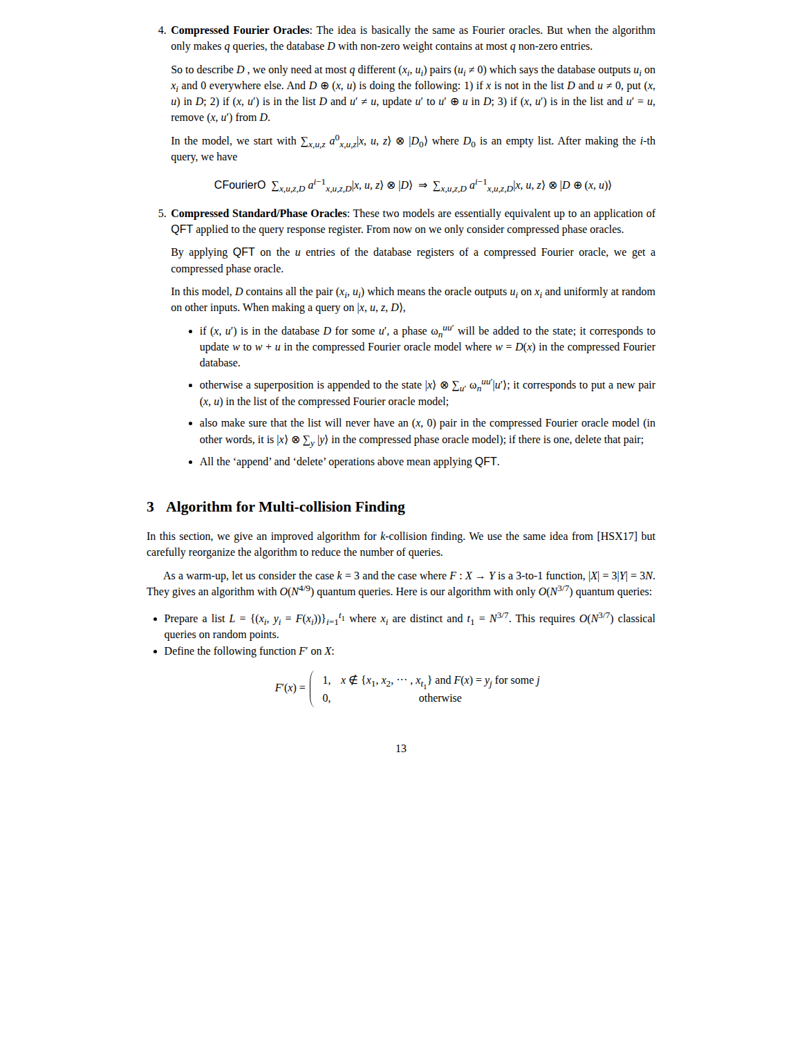4.
Compressed Fourier Oracles: The idea is basically the same as Fourier oracles. But when the algorithm only makes q queries, the database D with non-zero weight contains at most q non-zero entries.
So to describe D , we only need at most q different (xi, ui) pairs (ui ≠ 0) which says the database outputs ui on xi and 0 everywhere else. And D ⊕ (x, u) is doing the following: 1) if x is not in the list D and u ≠ 0, put (x, u) in D; 2) if (x, u′) is in the list D and u′ ≠ u, update u′ to u′ ⊕ u in D; 3) if (x, u′) is in the list and u′ = u, remove (x, u′) from D.
In the model, we start with ∑x,u,z a0x,u,z|x, u, z⟩ ⊗ |D0⟩ where D0 is an empty list. After making the i-th query, we have
CFourierO ∑x,u,z,D ai−1x,u,z,D|x, u, z⟩ ⊗ |D⟩ ⇒ ∑x,u,z,D ai−1x,u,z,D|x, u, z⟩ ⊗ |D ⊕ (x, u)⟩
5.
Compressed Standard/Phase Oracles: These two models are essentially equivalent up to an application of QFT applied to the query response register. From now on we only consider compressed phase oracles.
By applying QFT on the u entries of the database registers of a compressed Fourier oracle, we get a compressed phase oracle.
In this model, D contains all the pair (xi, ui) which means the oracle outputs ui on xi and uniformly at random on other inputs. When making a query on |x, u, z, D⟩,
if (x, u′) is in the database D for some u′, a phase ωnuu′ will be added to the state; it corresponds to update w to w + u in the compressed Fourier oracle model where w = D(x) in the compressed Fourier database.
otherwise a superposition is appended to the state |x⟩ ⊗ ∑u′ ωnuu′|u′⟩; it corresponds to put a new pair (x, u) in the list of the compressed Fourier oracle model;
also make sure that the list will never have an (x, 0) pair in the compressed Fourier oracle model (in other words, it is |x⟩ ⊗ ∑y |y⟩ in the compressed phase oracle model); if there is one, delete that pair;
All the ‘append’ and ‘delete’ operations above mean applying QFT.
3 Algorithm for Multi-collision Finding
In this section, we give an improved algorithm for k-collision finding. We use the same idea from [HSX17] but carefully reorganize the algorithm to reduce the number of queries.
As a warm-up, let us consider the case k = 3 and the case where F : X → Y is a 3-to-1 function, |X| = 3|Y| = 3N. They gives an algorithm with O(N4/9) quantum queries. Here is our algorithm with only O(N3/7) quantum queries:
Prepare a list L = {(xi, yi = F(xi))}i=1t1 where xi are distinct and t1 = N3/7. This requires O(N3/7) classical queries on random points.
Define the following function F′ on X:
F′(x) =
| 1, | x ∉ { x 1 , x 2 , ··· , x t 1 } and F ( x ) = y j for some j |
| 0, | otherwise |
13